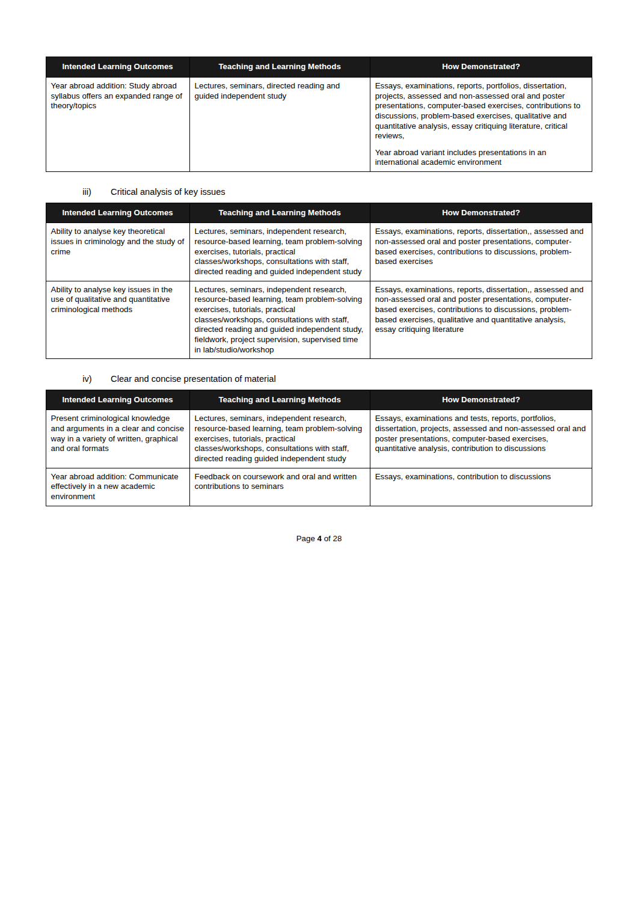| Intended Learning Outcomes | Teaching and Learning Methods | How Demonstrated? |
| --- | --- | --- |
| Year abroad addition: Study abroad syllabus offers an expanded range of theory/topics | Lectures, seminars, directed reading and guided independent study | Essays, examinations, reports, portfolios, dissertation, projects, assessed and non-assessed oral and poster presentations, computer-based exercises, contributions to discussions, problem-based exercises, qualitative and quantitative analysis, essay critiquing literature, critical reviews, Year abroad variant includes presentations in an international academic environment |
iii) Critical analysis of key issues
| Intended Learning Outcomes | Teaching and Learning Methods | How Demonstrated? |
| --- | --- | --- |
| Ability to analyse key theoretical issues in criminology and the study of crime | Lectures, seminars, independent research, resource-based learning, team problem-solving exercises, tutorials, practical classes/workshops, consultations with staff, directed reading and guided independent study | Essays, examinations, reports, dissertation,, assessed and non-assessed oral and poster presentations, computer-based exercises, contributions to discussions, problem-based exercises |
| Ability to analyse key issues in the use of qualitative and quantitative criminological methods | Lectures, seminars, independent research, resource-based learning, team problem-solving exercises, tutorials, practical classes/workshops, consultations with staff, directed reading and guided independent study, fieldwork, project supervision, supervised time in lab/studio/workshop | Essays, examinations, reports, dissertation,, assessed and non-assessed oral and poster presentations, computer-based exercises, contributions to discussions, problem-based exercises, qualitative and quantitative analysis, essay critiquing literature |
iv) Clear and concise presentation of material
| Intended Learning Outcomes | Teaching and Learning Methods | How Demonstrated? |
| --- | --- | --- |
| Present criminological knowledge and arguments in a clear and concise way in a variety of written, graphical and oral formats | Lectures, seminars, independent research, resource-based learning, team problem-solving exercises, tutorials, practical classes/workshops, consultations with staff, directed reading guided independent study | Essays, examinations and tests, reports, portfolios, dissertation, projects, assessed and non-assessed oral and poster presentations, computer-based exercises, quantitative analysis, contribution to discussions |
| Year abroad addition: Communicate effectively in a new academic environment | Feedback on coursework and oral and written contributions to seminars | Essays, examinations, contribution to discussions |
Page 4 of 28